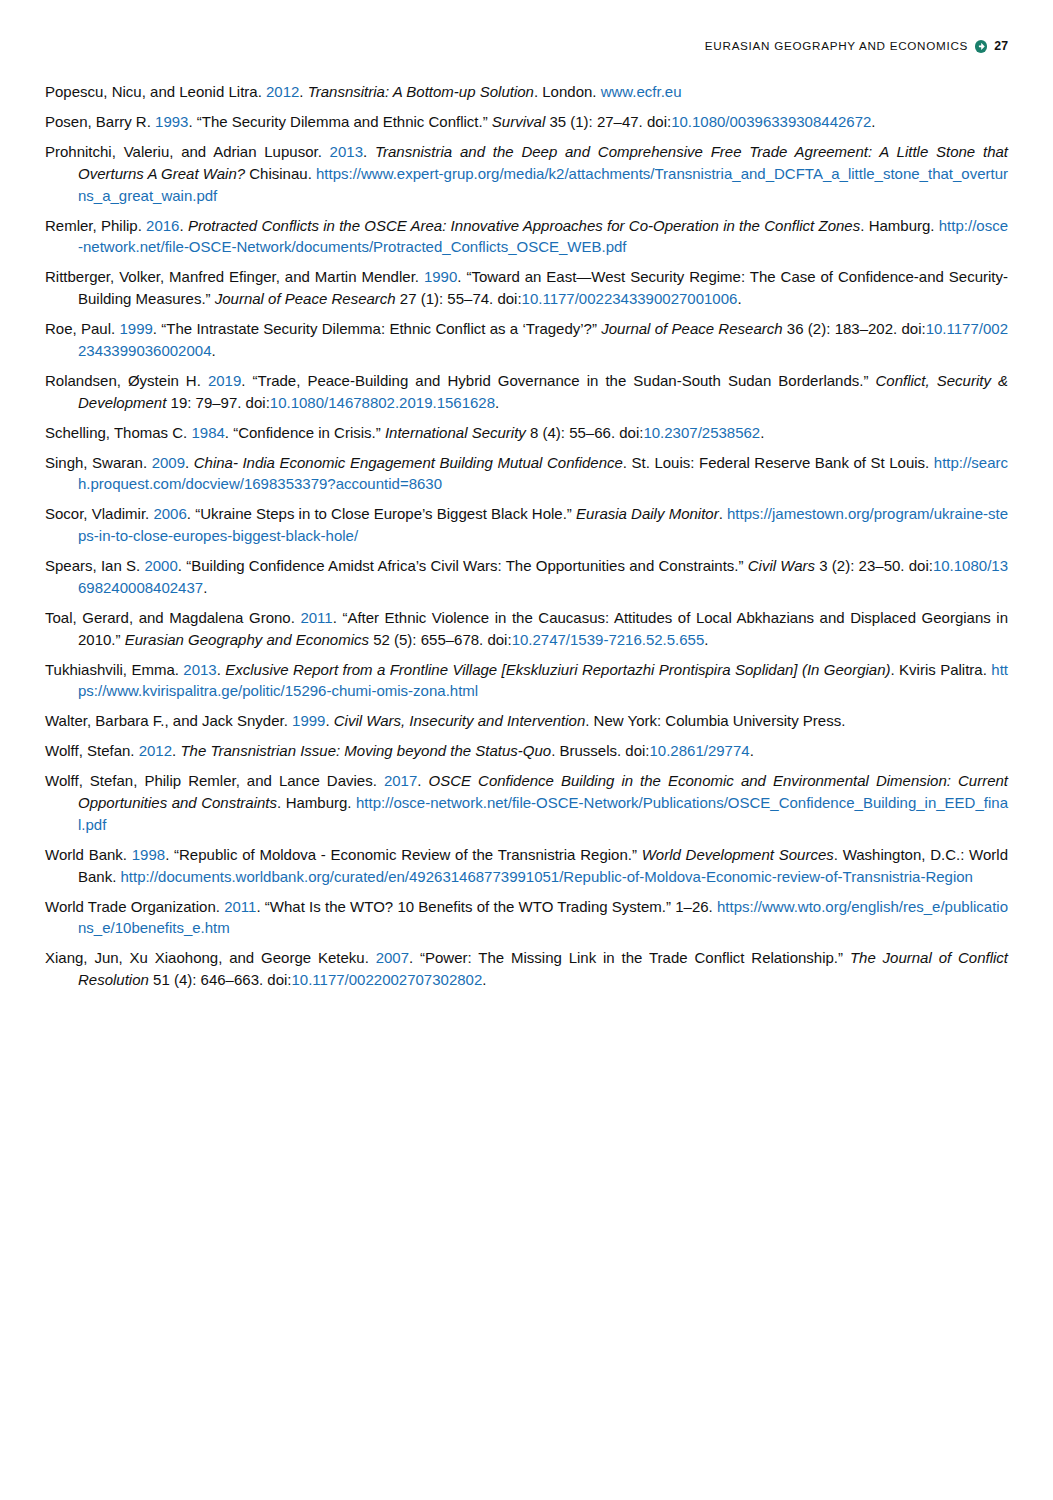Eurasian Geography and Economics 27
Popescu, Nicu, and Leonid Litra. 2012. Transnsitria: A Bottom-up Solution. London. www.ecfr.eu
Posen, Barry R. 1993. “The Security Dilemma and Ethnic Conflict.” Survival 35 (1): 27–47. doi:10.1080/00396339308442672.
Prohnitchi, Valeriu, and Adrian Lupusor. 2013. Transnistria and the Deep and Comprehensive Free Trade Agreement: A Little Stone that Overturns A Great Wain? Chisinau. https://www.expert-grup.org/media/k2/attachments/Transnistria_and_DCFTA_a_little_stone_that_overturns_a_great_wain.pdf
Remler, Philip. 2016. Protracted Conflicts in the OSCE Area: Innovative Approaches for Co-Operation in the Conflict Zones. Hamburg. http://osce-network.net/file-OSCE-Network/documents/Protracted_Conflicts_OSCE_WEB.pdf
Rittberger, Volker, Manfred Efinger, and Martin Mendler. 1990. “Toward an East—West Security Regime: The Case of Confidence-and Security-Building Measures.” Journal of Peace Research 27 (1): 55–74. doi:10.1177/0022343390027001006.
Roe, Paul. 1999. “The Intrastate Security Dilemma: Ethnic Conflict as a ‘Tragedy’?” Journal of Peace Research 36 (2): 183–202. doi:10.1177/0022343399036002004.
Rolandsen, Øystein H. 2019. “Trade, Peace-Building and Hybrid Governance in the Sudan-South Sudan Borderlands.” Conflict, Security & Development 19: 79–97. doi:10.1080/14678802.2019.1561628.
Schelling, Thomas C. 1984. “Confidence in Crisis.” International Security 8 (4): 55–66. doi:10.2307/2538562.
Singh, Swaran. 2009. China- India Economic Engagement Building Mutual Confidence. St. Louis: Federal Reserve Bank of St Louis. http://search.proquest.com/docview/1698353379?accountid=8630
Socor, Vladimir. 2006. “Ukraine Steps in to Close Europe’s Biggest Black Hole.” Eurasia Daily Monitor. https://jamestown.org/program/ukraine-steps-in-to-close-europes-biggest-black-hole/
Spears, Ian S. 2000. “Building Confidence Amidst Africa’s Civil Wars: The Opportunities and Constraints.” Civil Wars 3 (2): 23–50. doi:10.1080/13698240008402437.
Toal, Gerard, and Magdalena Grono. 2011. “After Ethnic Violence in the Caucasus: Attitudes of Local Abkhazians and Displaced Georgians in 2010.” Eurasian Geography and Economics 52 (5): 655–678. doi:10.2747/1539-7216.52.5.655.
Tukhiashvili, Emma. 2013. Exclusive Report from a Frontline Village [Ekskluziuri Reportazhi Prontispira Soplidan] (In Georgian). Kviris Palitra. https://www.kvirispalitra.ge/politic/15296-chumi-omis-zona.html
Walter, Barbara F., and Jack Snyder. 1999. Civil Wars, Insecurity and Intervention. New York: Columbia University Press.
Wolff, Stefan. 2012. The Transnistrian Issue: Moving beyond the Status-Quo. Brussels. doi:10.2861/29774.
Wolff, Stefan, Philip Remler, and Lance Davies. 2017. OSCE Confidence Building in the Economic and Environmental Dimension: Current Opportunities and Constraints. Hamburg. http://osce-network.net/file-OSCE-Network/Publications/OSCE_Confidence_Building_in_EED_final.pdf
World Bank. 1998. “Republic of Moldova - Economic Review of the Transnistria Region.” World Development Sources. Washington, D.C.: World Bank. http://documents.worldbank.org/curated/en/492631468773991051/Republic-of-Moldova-Economic-review-of-Transnistria-Region
World Trade Organization. 2011. “What Is the WTO? 10 Benefits of the WTO Trading System.” 1–26. https://www.wto.org/english/res_e/publications_e/10benefits_e.htm
Xiang, Jun, Xu Xiaohong, and George Keteku. 2007. “Power: The Missing Link in the Trade Conflict Relationship.” The Journal of Conflict Resolution 51 (4): 646–663. doi:10.1177/0022002707302802.